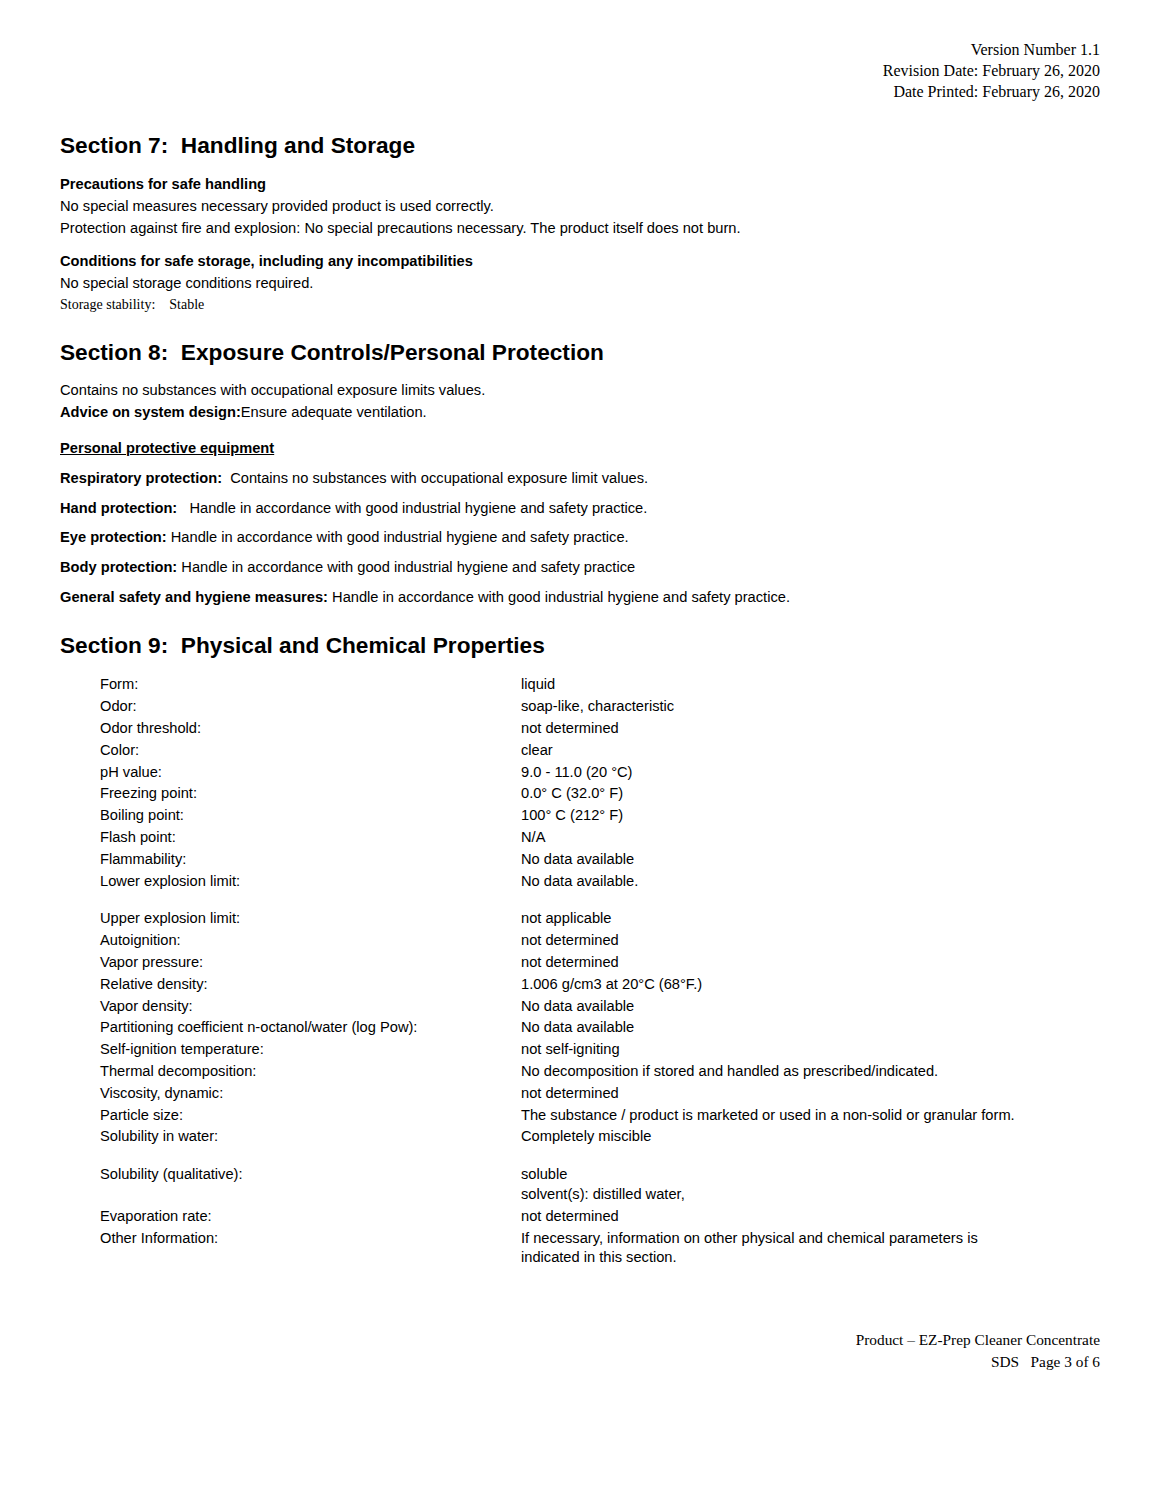Version Number 1.1
Revision Date: February 26, 2020
Date Printed: February 26, 2020
Section 7: Handling and Storage
Precautions for safe handling
No special measures necessary provided product is used correctly.
Protection against fire and explosion: No special precautions necessary. The product itself does not burn.
Conditions for safe storage, including any incompatibilities
No special storage conditions required.
Storage stability: Stable
Section 8: Exposure Controls/Personal Protection
Contains no substances with occupational exposure limits values.
Advice on system design: Ensure adequate ventilation.
Personal protective equipment
Respiratory protection: Contains no substances with occupational exposure limit values.
Hand protection: Handle in accordance with good industrial hygiene and safety practice.
Eye protection: Handle in accordance with good industrial hygiene and safety practice.
Body protection: Handle in accordance with good industrial hygiene and safety practice
General safety and hygiene measures: Handle in accordance with good industrial hygiene and safety practice.
Section 9: Physical and Chemical Properties
| Form: | liquid |
| Odor: | soap-like, characteristic |
| Odor threshold: | not determined |
| Color: | clear |
| pH value: | 9.0 - 11.0 (20 °C) |
| Freezing point: | 0.0° C (32.0° F) |
| Boiling point: | 100° C (212° F) |
| Flash point: | N/A |
| Flammability: | No data available |
| Lower explosion limit: | No data available. |
| Upper explosion limit: | not applicable |
| Autoignition: | not determined |
| Vapor pressure: | not determined |
| Relative density: | 1.006 g/cm3 at 20°C (68°F.) |
| Vapor density: | No data available |
| Partitioning coefficient n-octanol/water (log Pow): | No data available |
| Self-ignition temperature: | not self-igniting |
| Thermal decomposition: | No decomposition if stored and handled as prescribed/indicated. |
| Viscosity, dynamic: | not determined |
| Particle size: | The substance / product is marketed or used in a non-solid or granular form. |
| Solubility in water: | Completely miscible |
| Solubility (qualitative): | soluble solvent(s): distilled water, |
| Evaporation rate: | not determined |
| Other Information: | If necessary, information on other physical and chemical parameters is indicated in this section. |
Product – EZ-Prep Cleaner Concentrate
SDS Page 3 of 6